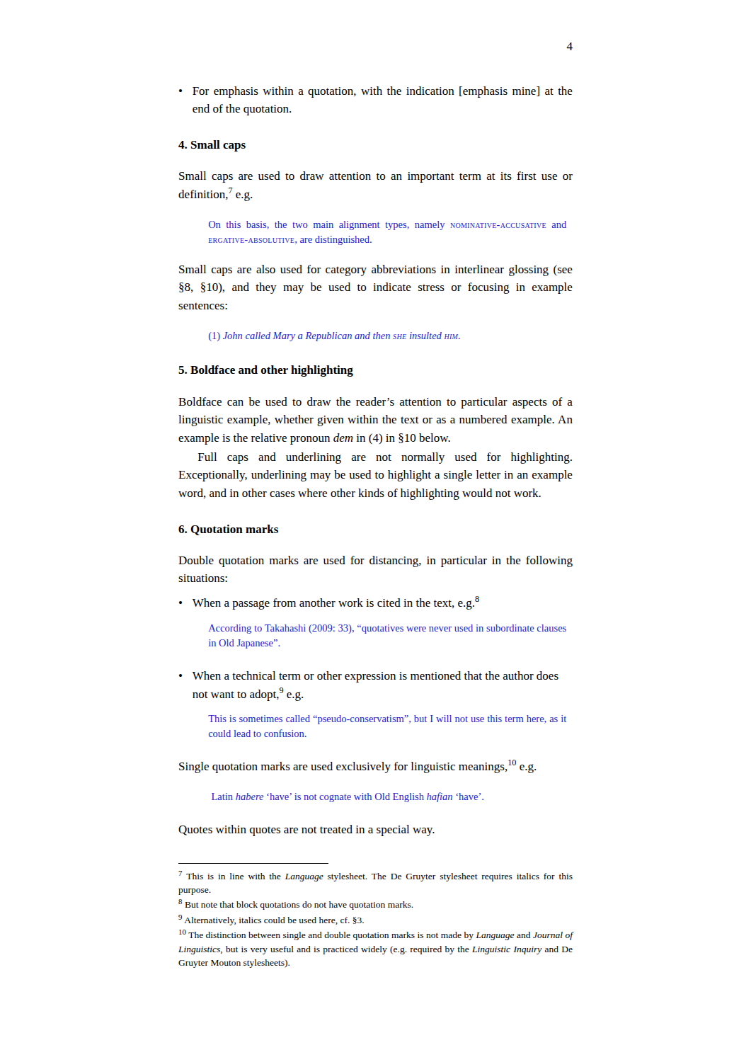4
For emphasis within a quotation, with the indication [emphasis mine] at the end of the quotation.
4. Small caps
Small caps are used to draw attention to an important term at its first use or definition,7 e.g.
On this basis, the two main alignment types, namely nominative-accusative and ergative-absolutive, are distinguished.
Small caps are also used for category abbreviations in interlinear glossing (see §8, §10), and they may be used to indicate stress or focusing in example sentences:
(1) John called Mary a Republican and then she insulted him.
5. Boldface and other highlighting
Boldface can be used to draw the reader’s attention to particular aspects of a linguistic example, whether given within the text or as a numbered example. An example is the relative pronoun dem in (4) in §10 below.
Full caps and underlining are not normally used for highlighting. Exceptionally, underlining may be used to highlight a single letter in an example word, and in other cases where other kinds of highlighting would not work.
6. Quotation marks
Double quotation marks are used for distancing, in particular in the following situations:
When a passage from another work is cited in the text, e.g.8
According to Takahashi (2009: 33), “quotatives were never used in subordinate clauses in Old Japanese”.
When a technical term or other expression is mentioned that the author does not want to adopt,9 e.g.
This is sometimes called “pseudo-conservatism”, but I will not use this term here, as it could lead to confusion.
Single quotation marks are used exclusively for linguistic meanings,10 e.g.
Latin habere ‘have’ is not cognate with Old English hafian ‘have’.
Quotes within quotes are not treated in a special way.
7 This is in line with the Language stylesheet. The De Gruyter stylesheet requires italics for this purpose.
8 But note that block quotations do not have quotation marks.
9 Alternatively, italics could be used here, cf. §3.
10 The distinction between single and double quotation marks is not made by Language and Journal of Linguistics, but is very useful and is practiced widely (e.g. required by the Linguistic Inquiry and De Gruyter Mouton stylesheets).